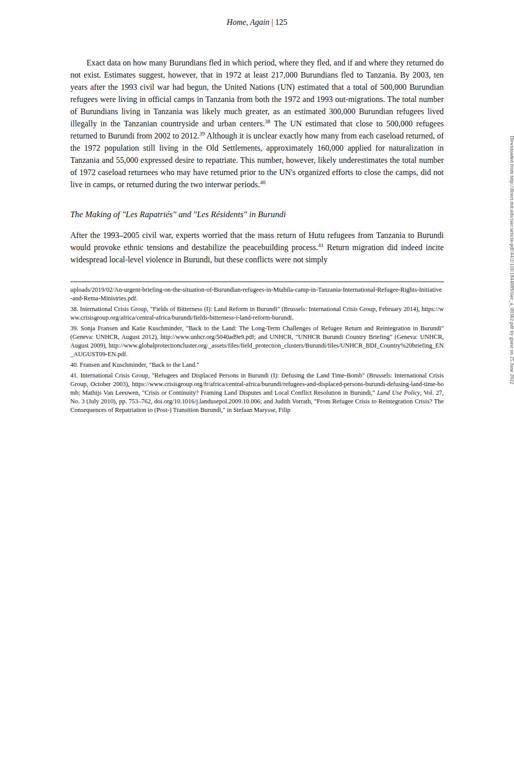Home, Again | 125
Exact data on how many Burundians fled in which period, where they fled, and if and where they returned do not exist. Estimates suggest, however, that in 1972 at least 217,000 Burundians fled to Tanzania. By 2003, ten years after the 1993 civil war had begun, the United Nations (UN) estimated that a total of 500,000 Burundian refugees were living in official camps in Tanzania from both the 1972 and 1993 out-migrations. The total number of Burundians living in Tanzania was likely much greater, as an estimated 300,000 Burundian refugees lived illegally in the Tanzanian countryside and urban centers.38 The UN estimated that close to 500,000 refugees returned to Burundi from 2002 to 2012.39 Although it is unclear exactly how many from each caseload returned, of the 1972 population still living in the Old Settlements, approximately 160,000 applied for naturalization in Tanzania and 55,000 expressed desire to repatriate. This number, however, likely underestimates the total number of 1972 caseload returnees who may have returned prior to the UN's organized efforts to close the camps, did not live in camps, or returned during the two interwar periods.40
The Making of "Les Rapatriés" and "Les Résidents" in Burundi
After the 1993–2005 civil war, experts worried that the mass return of Hutu refugees from Tanzania to Burundi would provoke ethnic tensions and destabilize the peacebuilding process.41 Return migration did indeed incite widespread local-level violence in Burundi, but these conflicts were not simply
uploads/2019/02/An-urgent-briefing-on-the-situation-of-Burundian-refugees-in-Mtabila-camp-in-Tanzania-International-Refugee-Rights-Initiative-and-Rema-Ministries.pdf.
38. International Crisis Group, "Fields of Bitterness (I): Land Reform in Burundi" (Brussels: International Crisis Group, February 2014), https://www.crisisgroup.org/africa/central-africa/burundi/fields-bitterness-i-land-reform-burundi.
39. Sonja Fransen and Katie Kuschminder, "Back to the Land: The Long-Term Challenges of Refugee Return and Reintegration in Burundi" (Geneva: UNHCR, August 2012), http://www.unhcr.org/5040ad9e9.pdf; and UNHCR, "UNHCR Burundi Country Briefing" (Geneva: UNHCR, August 2009), http://www.globalprotectioncluster.org/_assets/files/field_protection_clusters/Burundi/files/UNHCR_BDI_Country%20briefing_EN_AUGUST09-EN.pdf.
40. Fransen and Kuschminder, "Back to the Land."
41. International Crisis Group, "Refugees and Displaced Persons in Burundi (I): Defusing the Land Time-Bomb" (Brussels: International Crisis Group, October 2003), https://www.crisisgroup.org/fr/africa/central-africa/burundi/refugees-and-displaced-persons-burundi-defusing-land-time-bomb; Mathijs Van Leeuwen, "Crisis or Continuity? Framing Land Disputes and Local Conflict Resolution in Burundi," Land Use Policy, Vol. 27, No. 3 (July 2010), pp. 753–762, doi.org/10.1016/j.landusepol.2009.10.006; and Judith Vorrath, "From Refugee Crisis to Reintegration Crisis? The Consequences of Repatriation to (Post-) Transition Burundi," in Stefaan Marysse, Filip
Downloaded from http://direct.mit.edu/isec/article-pdf/44/2/110/1844089/isec_a_00362.pdf by guest on 25 June 2022